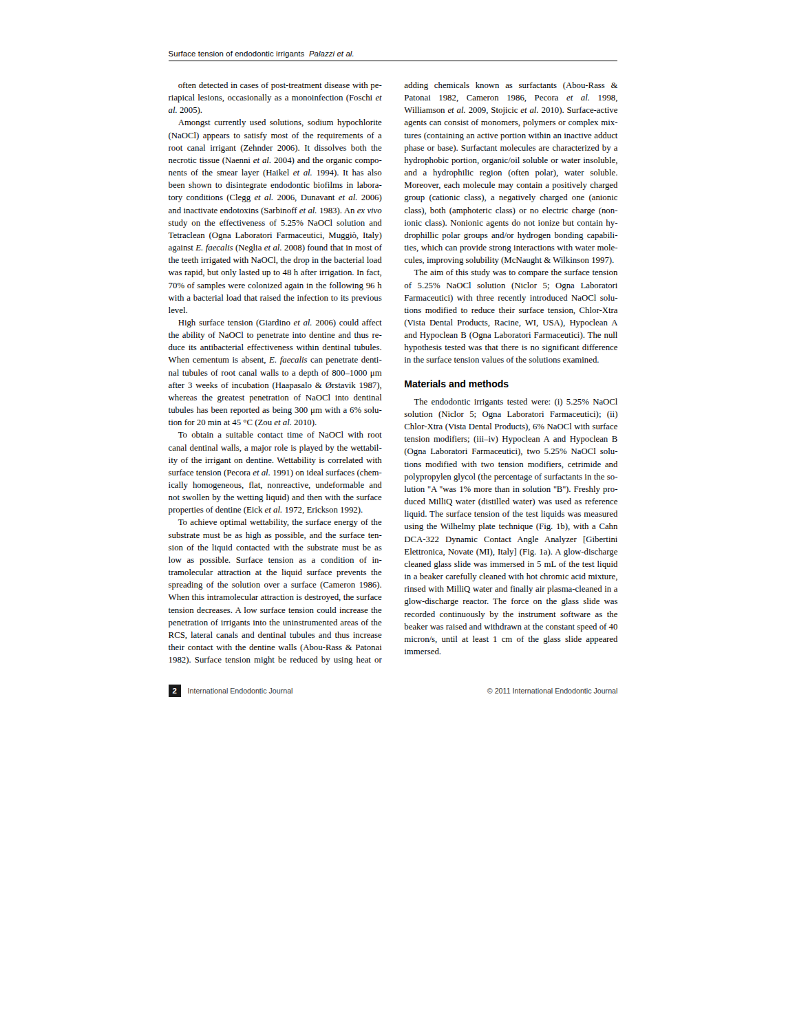Surface tension of endodontic irrigants Palazzi et al.
often detected in cases of post-treatment disease with periapical lesions, occasionally as a monoinfection (Foschi et al. 2005).
Amongst currently used solutions, sodium hypochlorite (NaOCl) appears to satisfy most of the requirements of a root canal irrigant (Zehnder 2006). It dissolves both the necrotic tissue (Naenni et al. 2004) and the organic components of the smear layer (Haikel et al. 1994). It has also been shown to disintegrate endodontic biofilms in laboratory conditions (Clegg et al. 2006, Dunavant et al. 2006) and inactivate endotoxins (Sarbinoff et al. 1983). An ex vivo study on the effectiveness of 5.25% NaOCl solution and Tetraclean (Ogna Laboratori Farmaceutici, Muggiò, Italy) against E. faecalis (Neglia et al. 2008) found that in most of the teeth irrigated with NaOCl, the drop in the bacterial load was rapid, but only lasted up to 48 h after irrigation. In fact, 70% of samples were colonized again in the following 96 h with a bacterial load that raised the infection to its previous level.
High surface tension (Giardino et al. 2006) could affect the ability of NaOCl to penetrate into dentine and thus reduce its antibacterial effectiveness within dentinal tubules. When cementum is absent, E. faecalis can penetrate dentinal tubules of root canal walls to a depth of 800–1000 μm after 3 weeks of incubation (Haapasalo & Ørstavik 1987), whereas the greatest penetration of NaOCl into dentinal tubules has been reported as being 300 μm with a 6% solution for 20 min at 45 °C (Zou et al. 2010).
To obtain a suitable contact time of NaOCl with root canal dentinal walls, a major role is played by the wettability of the irrigant on dentine. Wettability is correlated with surface tension (Pecora et al. 1991) on ideal surfaces (chemically homogeneous, flat, nonreactive, undeformable and not swollen by the wetting liquid) and then with the surface properties of dentine (Eick et al. 1972, Erickson 1992).
To achieve optimal wettability, the surface energy of the substrate must be as high as possible, and the surface tension of the liquid contacted with the substrate must be as low as possible. Surface tension as a condition of intramolecular attraction at the liquid surface prevents the spreading of the solution over a surface (Cameron 1986). When this intramolecular attraction is destroyed, the surface tension decreases. A low surface tension could increase the penetration of irrigants into the uninstrumented areas of the RCS, lateral canals and dentinal tubules and thus increase their contact with the dentine walls (Abou-Rass & Patonai 1982). Surface tension might be reduced by using heat or adding chemicals known as surfactants (Abou-Rass & Patonai 1982, Cameron 1986, Pecora et al. 1998, Williamson et al. 2009, Stojicic et al. 2010). Surface-active agents can consist of monomers, polymers or complex mixtures (containing an active portion within an inactive adduct phase or base). Surfactant molecules are characterized by a hydrophobic portion, organic/oil soluble or water insoluble, and a hydrophilic region (often polar), water soluble. Moreover, each molecule may contain a positively charged group (cationic class), a negatively charged one (anionic class), both (amphoteric class) or no electric charge (nonionic class). Nonionic agents do not ionize but contain hydrophillic polar groups and/or hydrogen bonding capabilities, which can provide strong interactions with water molecules, improving solubility (McNaught & Wilkinson 1997).
The aim of this study was to compare the surface tension of 5.25% NaOCl solution (Niclor 5; Ogna Laboratori Farmaceutici) with three recently introduced NaOCl solutions modified to reduce their surface tension, Chlor-Xtra (Vista Dental Products, Racine, WI, USA), Hypoclean A and Hypoclean B (Ogna Laboratori Farmaceutici). The null hypothesis tested was that there is no significant difference in the surface tension values of the solutions examined.
Materials and methods
The endodontic irrigants tested were: (i) 5.25% NaOCl solution (Niclor 5; Ogna Laboratori Farmaceutici); (ii) Chlor-Xtra (Vista Dental Products), 6% NaOCl with surface tension modifiers; (iii–iv) Hypoclean A and Hypoclean B (Ogna Laboratori Farmaceutici), two 5.25% NaOCl solutions modified with two tension modifiers, cetrimide and polypropylen glycol (the percentage of surfactants in the solution ''A ''was 1% more than in solution ''B''). Freshly produced MilliQ water (distilled water) was used as reference liquid. The surface tension of the test liquids was measured using the Wilhelmy plate technique (Fig. 1b), with a Cahn DCA-322 Dynamic Contact Angle Analyzer [Gibertini Elettronica, Novate (MI), Italy] (Fig. 1a). A glow-discharge cleaned glass slide was immersed in 5 mL of the test liquid in a beaker carefully cleaned with hot chromic acid mixture, rinsed with MilliQ water and finally air plasma-cleaned in a glow-discharge reactor. The force on the glass slide was recorded continuously by the instrument software as the beaker was raised and withdrawn at the constant speed of 40 micron/s, until at least 1 cm of the glass slide appeared immersed.
2 International Endodontic Journal
© 2011 International Endodontic Journal